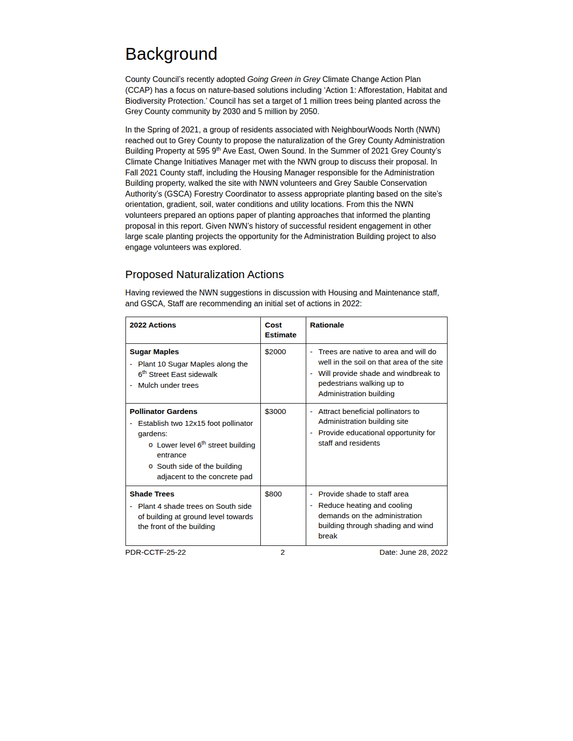Background
County Council’s recently adopted Going Green in Grey Climate Change Action Plan (CCAP) has a focus on nature-based solutions including ‘Action 1: Afforestation, Habitat and Biodiversity Protection.’ Council has set a target of 1 million trees being planted across the Grey County community by 2030 and 5 million by 2050.
In the Spring of 2021, a group of residents associated with NeighbourWoods North (NWN) reached out to Grey County to propose the naturalization of the Grey County Administration Building Property at 595 9th Ave East, Owen Sound. In the Summer of 2021 Grey County’s Climate Change Initiatives Manager met with the NWN group to discuss their proposal. In Fall 2021 County staff, including the Housing Manager responsible for the Administration Building property, walked the site with NWN volunteers and Grey Sauble Conservation Authority’s (GSCA) Forestry Coordinator to assess appropriate planting based on the site’s orientation, gradient, soil, water conditions and utility locations. From this the NWN volunteers prepared an options paper of planting approaches that informed the planting proposal in this report. Given NWN’s history of successful resident engagement in other large scale planting projects the opportunity for the Administration Building project to also engage volunteers was explored.
Proposed Naturalization Actions
Having reviewed the NWN suggestions in discussion with Housing and Maintenance staff, and GSCA, Staff are recommending an initial set of actions in 2022:
| 2022 Actions | Cost Estimate | Rationale |
| --- | --- | --- |
| Sugar Maples Plant 10 Sugar Maples along the 6 th Street East sidewalk Mulch under trees | $2000 | Trees are native to area and will do well in the soil on that area of the site Will provide shade and windbreak to pedestrians walking up to Administration building |
| Pollinator Gardens Establish two 12x15 foot pollinator gardens: Lower level 6 th street building entrance South side of the building adjacent to the concrete pad | $3000 | Attract beneficial pollinators to Administration building site Provide educational opportunity for staff and residents |
| Shade Trees Plant 4 shade trees on South side of building at ground level towards the front of the building | $800 | Provide shade to staff area Reduce heating and cooling demands on the administration building through shading and wind break |
PDR-CCTF-25-22
2
Date: June 28, 2022